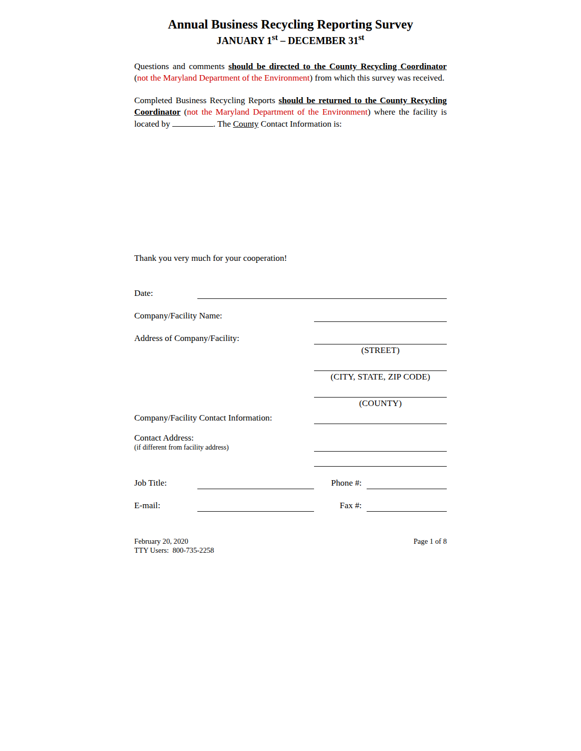Annual Business Recycling Reporting Survey
JANUARY 1st – DECEMBER 31st
Questions and comments should be directed to the County Recycling Coordinator (not the Maryland Department of the Environment) from which this survey was received.
Completed Business Recycling Reports should be returned to the County Recycling Coordinator (not the Maryland Department of the Environment) where the facility is located by . The County Contact Information is:
Thank you very much for your cooperation!
| Date: | |
| Company/Facility Name: | |
| Address of Company/Facility: | |
| | (STREET) |
| | (CITY, STATE, ZIP CODE) |
| | (COUNTY) |
| Company/Facility Contact Information: | |
| Contact Address: (if different from facility address) | |
| Job Title: | | Phone #: | |
| E-mail: | | Fax #: | |
February 20, 2020
TTY Users: 800-735-2258
Page 1 of 8